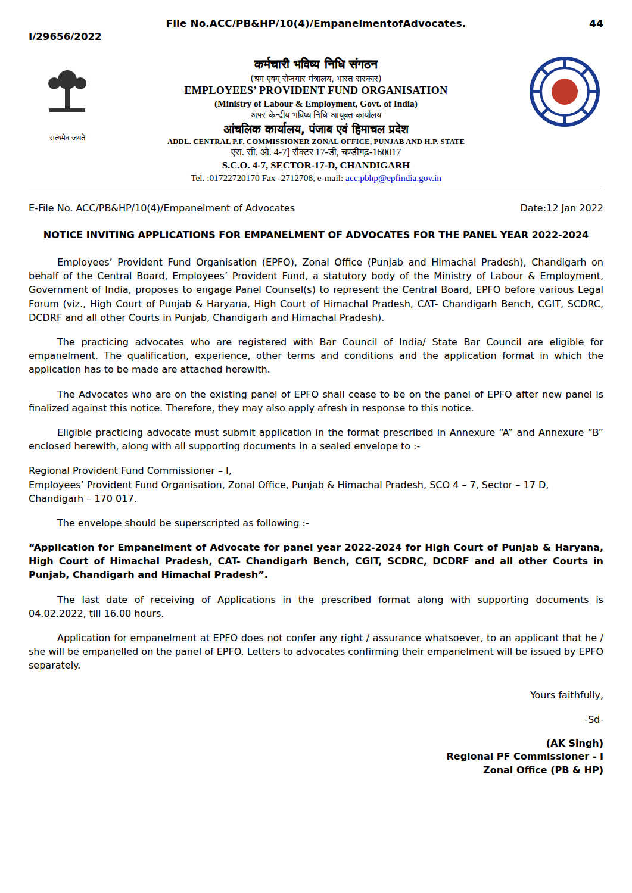File No.ACC/PB&HP/10(4)/EmpanelmentofAdvocates.
44
I/29656/2022
सत्यमेव जयते
कर्मचारी भविष्य निधि संगठन
(श्रम एवम् रोजगार मंत्रालय, भारत सरकार)
EMPLOYEES’ PROVIDENT FUND ORGANISATION
(Ministry of Labour & Employment, Govt. of India)
अपर केन्द्रीय भविष्य निधि आयुक्त कार्यालय
आंचलिक कार्यालय, पंजाब एवं हिमाचल प्रदेश
ADDL. CENTRAL P.F. COMMISSIONER ZONAL OFFICE, PUNJAB AND H.P. STATE
एस. सी. ओ. 4-7] सैक्टर 17-डी, चण्डीगढ़-160017
S.C.O. 4-7, SECTOR-17-D, CHANDIGARH
Tel. :01722720170 Fax -2712708, e-mail: acc.pbhp@epfindia.gov.in
E-File No. ACC/PB&HP/10(4)/Empanelment of Advocates
Date:12 Jan 2022
Notice Inviting Applications for Empanelment of Advocates for the Panel Year 2022-2024
Employees’ Provident Fund Organisation (EPFO), Zonal Office (Punjab and Himachal Pradesh), Chandigarh on behalf of the Central Board, Employees’ Provident Fund, a statutory body of the Ministry of Labour & Employment, Government of India, proposes to engage Panel Counsel(s) to represent the Central Board, EPFO before various Legal Forum (viz., High Court of Punjab & Haryana, High Court of Himachal Pradesh, CAT- Chandigarh Bench, CGIT, SCDRC, DCDRF and all other Courts in Punjab, Chandigarh and Himachal Pradesh).
The practicing advocates who are registered with Bar Council of India/ State Bar Council are eligible for empanelment. The qualification, experience, other terms and conditions and the application format in which the application has to be made are attached herewith.
The Advocates who are on the existing panel of EPFO shall cease to be on the panel of EPFO after new panel is finalized against this notice. Therefore, they may also apply afresh in response to this notice.
Eligible practicing advocate must submit application in the format prescribed in Annexure “A” and Annexure “B” enclosed herewith, along with all supporting documents in a sealed envelope to :-
Regional Provident Fund Commissioner – I,
Employees’ Provident Fund Organisation, Zonal Office, Punjab & Himachal Pradesh, SCO 4 – 7, Sector – 17 D, Chandigarh – 170 017.
The envelope should be superscripted as following :-
“Application for Empanelment of Advocate for panel year 2022-2024 for High Court of Punjab & Haryana, High Court of Himachal Pradesh, CAT- Chandigarh Bench, CGIT, SCDRC, DCDRF and all other Courts in Punjab, Chandigarh and Himachal Pradesh”.
The last date of receiving of Applications in the prescribed format along with supporting documents is 04.02.2022, till 16.00 hours.
Application for empanelment at EPFO does not confer any right / assurance whatsoever, to an applicant that he / she will be empanelled on the panel of EPFO. Letters to advocates confirming their empanelment will be issued by EPFO separately.
Yours faithfully,
-Sd-
(AK Singh)
Regional PF Commissioner - I
Zonal Office (PB & HP)